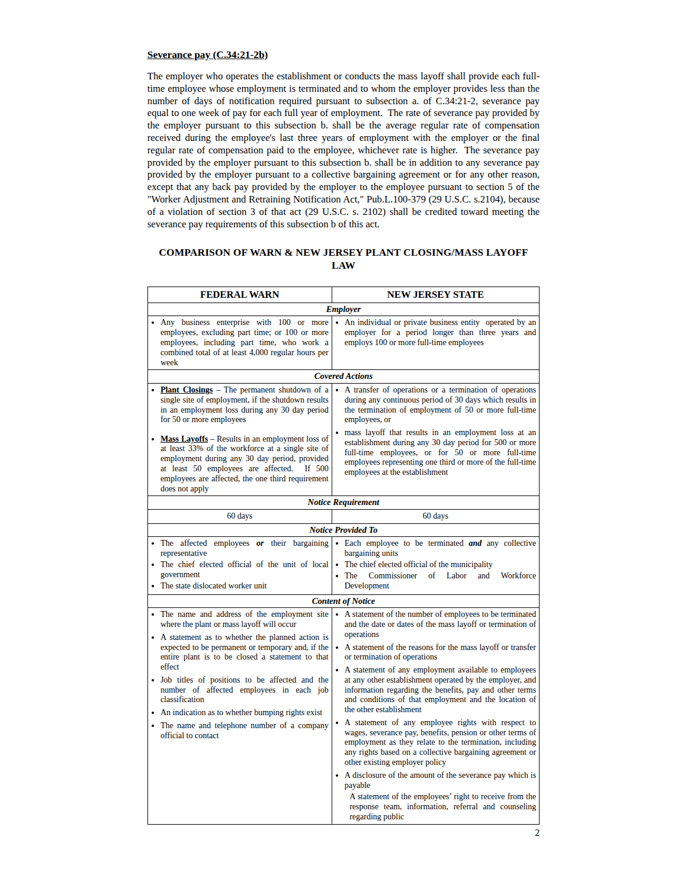Severance pay (C.34:21-2b)
The employer who operates the establishment or conducts the mass layoff shall provide each full-time employee whose employment is terminated and to whom the employer provides less than the number of days of notification required pursuant to subsection a. of C.34:21-2, severance pay equal to one week of pay for each full year of employment. The rate of severance pay provided by the employer pursuant to this subsection b. shall be the average regular rate of compensation received during the employee's last three years of employment with the employer or the final regular rate of compensation paid to the employee, whichever rate is higher. The severance pay provided by the employer pursuant to this subsection b. shall be in addition to any severance pay provided by the employer pursuant to a collective bargaining agreement or for any other reason, except that any back pay provided by the employer to the employee pursuant to section 5 of the "Worker Adjustment and Retraining Notification Act," Pub.L.100-379 (29 U.S.C. s.2104), because of a violation of section 3 of that act (29 U.S.C. s. 2102) shall be credited toward meeting the severance pay requirements of this subsection b of this act.
COMPARISON OF WARN & NEW JERSEY PLANT CLOSING/MASS LAYOFF LAW
| FEDERAL WARN | NEW JERSEY STATE |
| --- | --- |
| Employer |
| Any business enterprise with 100 or more employees, excluding part time; or 100 or more employees, including part time, who work a combined total of at least 4,000 regular hours per week | An individual or private business entity operated by an employer for a period longer than three years and employs 100 or more full-time employees |
| Covered Actions |
| Plant Closings – The permanent shutdown of a single site of employment, if the shutdown results in an employment loss during any 30 day period for 50 or more employees Mass Layoffs – Results in an employment loss of at least 33% of the workforce at a single site of employment during any 30 day period, provided at least 50 employees are affected. If 500 employees are affected, the one third requirement does not apply | A transfer of operations or a termination of operations during any continuous period of 30 days which results in the termination of employment of 50 or more full-time employees, or mass layoff that results in an employment loss at an establishment during any 30 day period for 500 or more full-time employees, or for 50 or more full-time employees representing one third or more of the full-time employees at the establishment |
| Notice Requirement |
| 60 days | 60 days |
| Notice Provided To |
| The affected employees or their bargaining representative The chief elected official of the unit of local government The state dislocated worker unit | Each employee to be terminated and any collective bargaining units The chief elected official of the municipality The Commissioner of Labor and Workforce Development |
| Content of Notice |
| The name and address of the employment site where the plant or mass layoff will occur A statement as to whether the planned action is expected to be permanent or temporary and, if the entire plant is to be closed a statement to that effect Job titles of positions to be affected and the number of affected employees in each job classification An indication as to whether bumping rights exist The name and telephone number of a company official to contact | A statement of the number of employees to be terminated and the date or dates of the mass layoff or termination of operations A statement of the reasons for the mass layoff or transfer or termination of operations A statement of any employment available to employees at any other establishment operated by the employer, and information regarding the benefits, pay and other terms and conditions of that employment and the location of the other establishment A statement of any employee rights with respect to wages, severance pay, benefits, pension or other terms of employment as they relate to the termination, including any rights based on a collective bargaining agreement or other existing employer policy A disclosure of the amount of the severance pay which is payable A statement of the employees’ right to receive from the response team, information, referral and counseling regarding public |
2